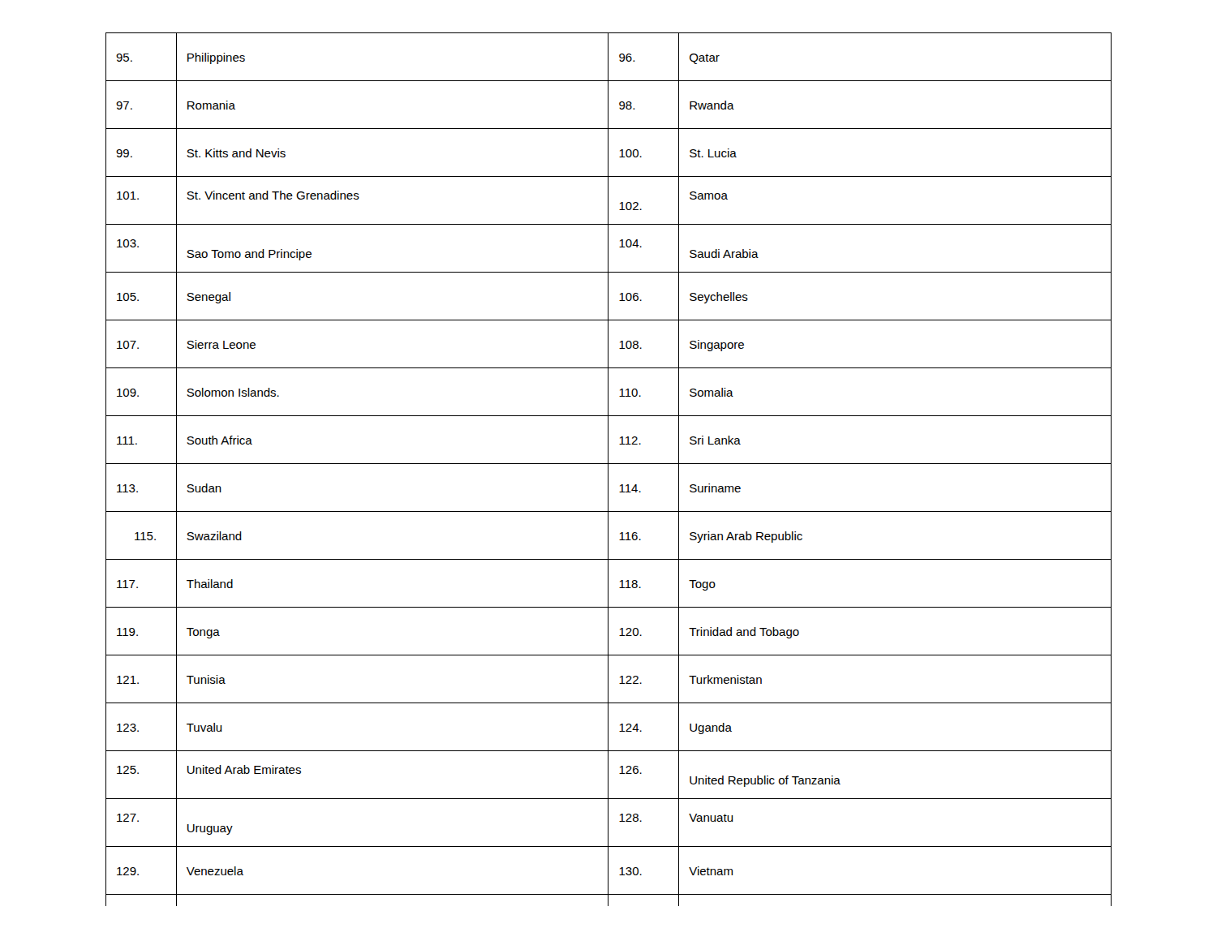| 95. | Philippines | 96. | Qatar |
| 97. | Romania | 98. | Rwanda |
| 99. | St. Kitts and Nevis | 100. | St. Lucia |
| 101. | St. Vincent and The Grenadines | 102. | Samoa |
| 103. | Sao Tomo and Principe | 104. | Saudi Arabia |
| 105. | Senegal | 106. | Seychelles |
| 107. | Sierra Leone | 108. | Singapore |
| 109. | Solomon Islands. | 110. | Somalia |
| 111. | South Africa | 112. | Sri Lanka |
| 113. | Sudan | 114. | Suriname |
| 115. | Swaziland | 116. | Syrian Arab Republic |
| 117. | Thailand | 118. | Togo |
| 119. | Tonga | 120. | Trinidad and Tobago |
| 121. | Tunisia | 122. | Turkmenistan |
| 123. | Tuvalu | 124. | Uganda |
| 125. | United Arab Emirates | 126. | United Republic of Tanzania |
| 127. | Uruguay | 128. | Vanuatu |
| 129. | Venezuela | 130. | Vietnam |